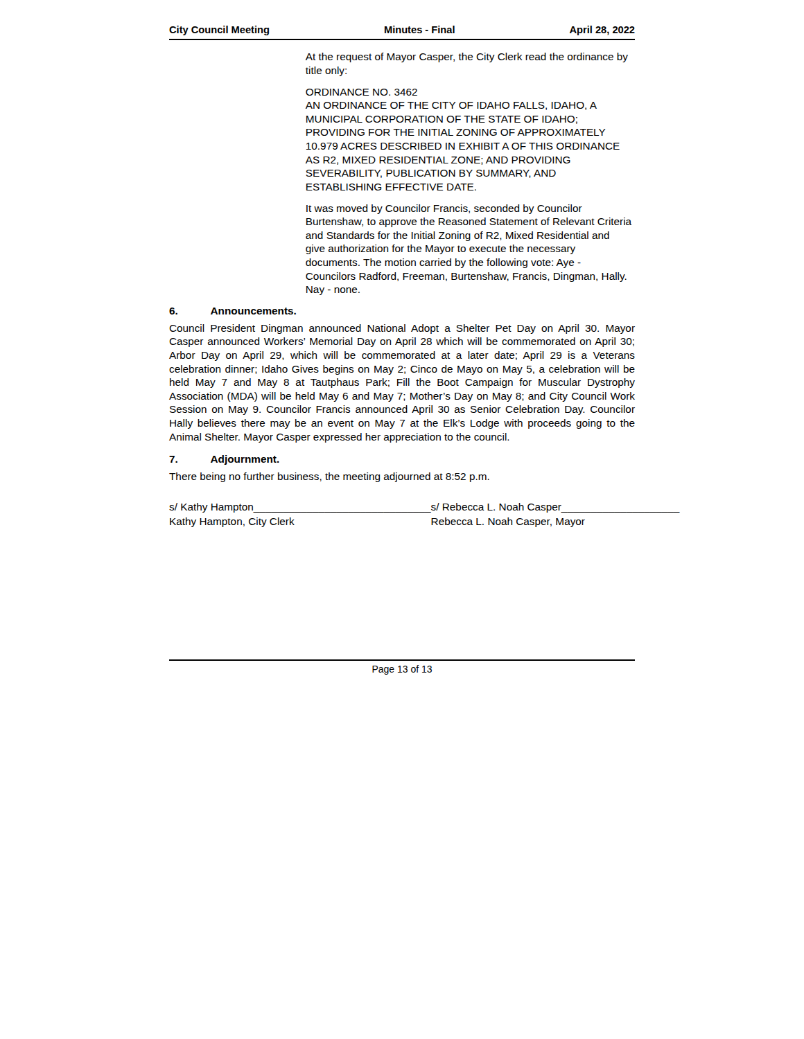City Council Meeting
Minutes - Final
April 28, 2022
At the request of Mayor Casper, the City Clerk read the ordinance by title only:
ORDINANCE NO. 3462 AN ORDINANCE OF THE CITY OF IDAHO FALLS, IDAHO, A MUNICIPAL CORPORATION OF THE STATE OF IDAHO; PROVIDING FOR THE INITIAL ZONING OF APPROXIMATELY 10.979 ACRES DESCRIBED IN EXHIBIT A OF THIS ORDINANCE AS R2, MIXED RESIDENTIAL ZONE; AND PROVIDING SEVERABILITY, PUBLICATION BY SUMMARY, AND ESTABLISHING EFFECTIVE DATE.
It was moved by Councilor Francis, seconded by Councilor Burtenshaw, to approve the Reasoned Statement of Relevant Criteria and Standards for the Initial Zoning of R2, Mixed Residential and give authorization for the Mayor to execute the necessary documents. The motion carried by the following vote: Aye - Councilors Radford, Freeman, Burtenshaw, Francis, Dingman, Hally. Nay - none.
6. Announcements.
Council President Dingman announced National Adopt a Shelter Pet Day on April 30. Mayor Casper announced Workers’ Memorial Day on April 28 which will be commemorated on April 30; Arbor Day on April 29, which will be commemorated at a later date; April 29 is a Veterans celebration dinner; Idaho Gives begins on May 2; Cinco de Mayo on May 5, a celebration will be held May 7 and May 8 at Tautphaus Park; Fill the Boot Campaign for Muscular Dystrophy Association (MDA) will be held May 6 and May 7; Mother’s Day on May 8; and City Council Work Session on May 9. Councilor Francis announced April 30 as Senior Celebration Day. Councilor Hally believes there may be an event on May 7 at the Elk’s Lodge with proceeds going to the Animal Shelter. Mayor Casper expressed her appreciation to the council.
7. Adjournment.
There being no further business, the meeting adjourned at 8:52 p.m.
| s/ Kathy Hampton______________________________ Kathy Hampton, City Clerk | s/ Rebecca L. Noah Casper____________________ Rebecca L. Noah Casper, Mayor |
Page 13 of 13